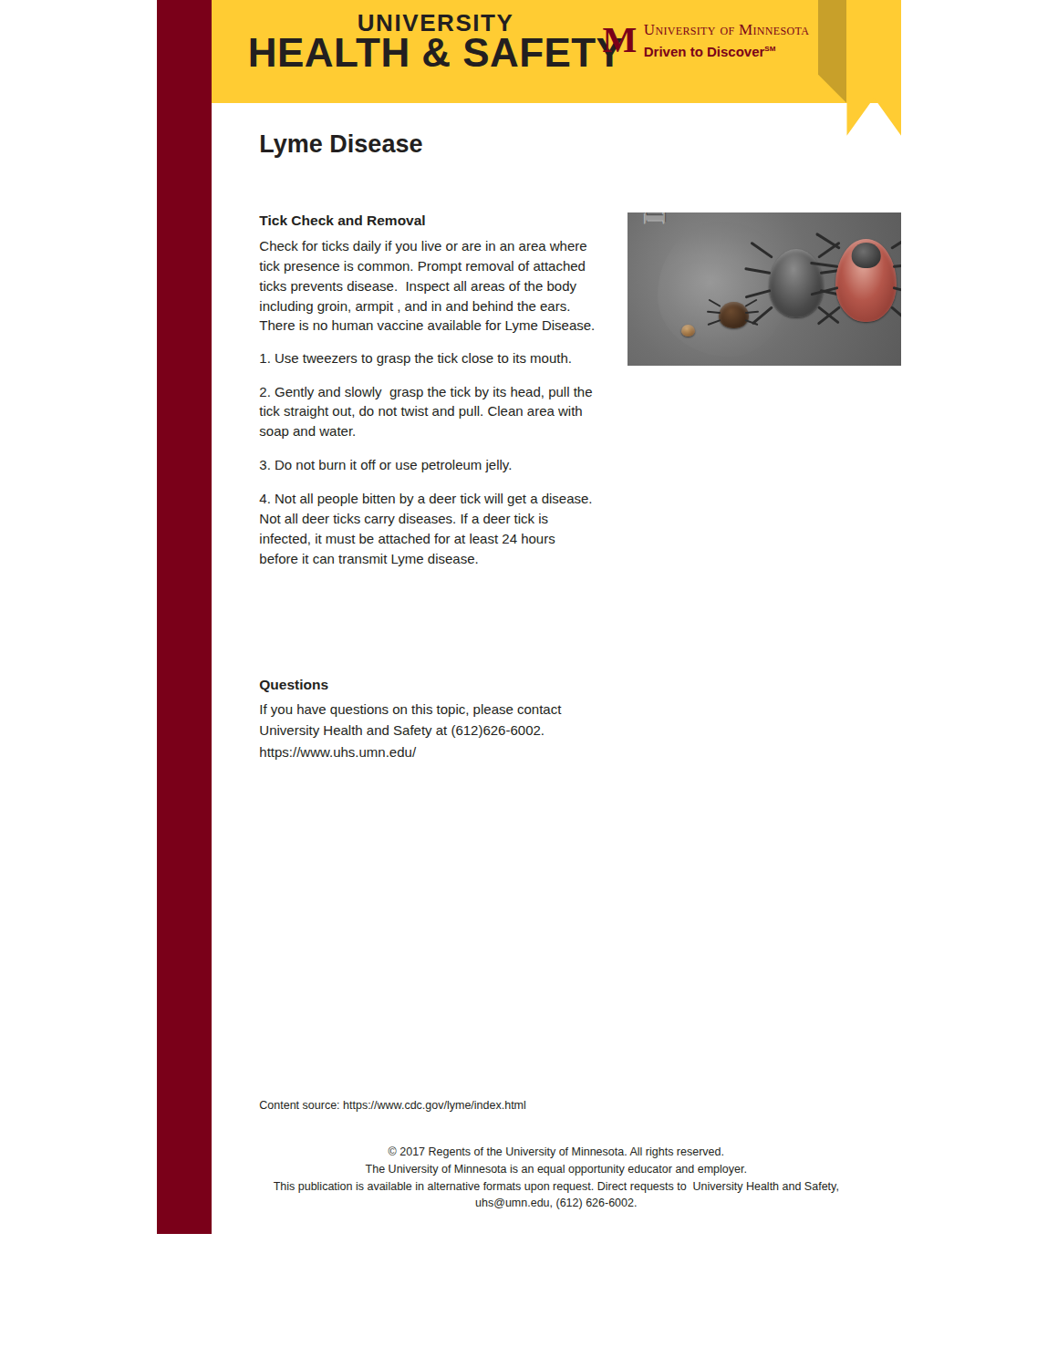UNIVERSITY
HEALTH & SAFETY
M
University of Minnesota
Driven to DiscoverSM
Lyme Disease
Tick Check and Removal
Check for ticks daily if you live or are in an area where tick presence is common. Prompt removal of attached ticks prevents disease. Inspect all areas of the body including groin, armpit , and in and behind the ears. There is no human vaccine available for Lyme Disease.
1. Use tweezers to grasp the tick close to its mouth.
2. Gently and slowly grasp the tick by its head, pull the tick straight out, do not twist and pull. Clean area with soap and water.
3. Do not burn it off or use petroleum jelly.
4. Not all people bitten by a deer tick will get a disease. Not all deer ticks carry diseases. If a deer tick is infected, it must be attached for at least 24 hours before it can transmit Lyme disease.
Questions
If you have questions on this topic, please contact
University Health and Safety at (612)626-6002.
https://www.uhs.umn.edu/
LIB
Content source: https://www.cdc.gov/lyme/index.html
© 2017 Regents of the University of Minnesota. All rights reserved.
The University of Minnesota is an equal opportunity educator and employer.
This publication is available in alternative formats upon request. Direct requests to University Health and Safety, uhs@umn.edu, (612) 626-6002.